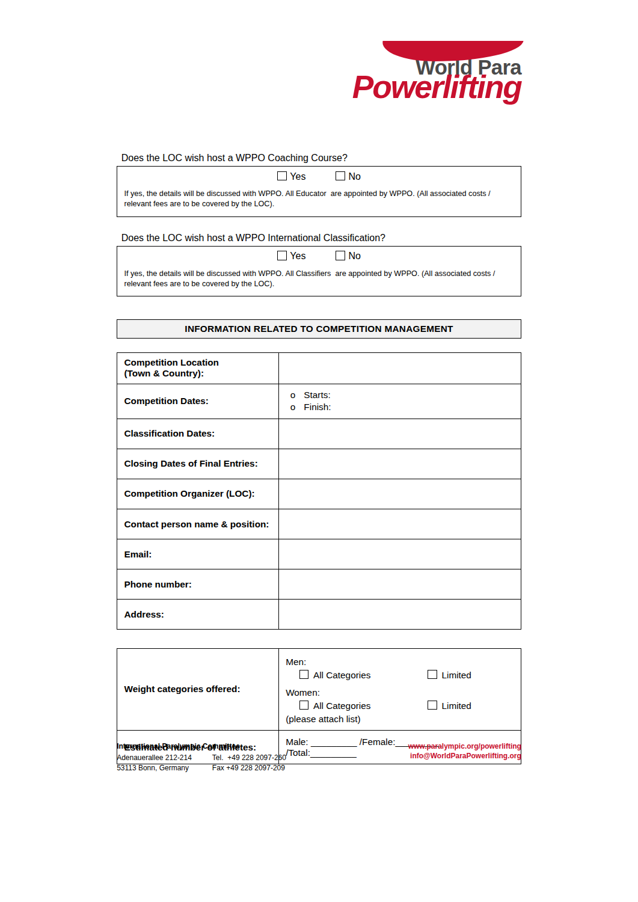World Para Powerlifting
Does the LOC wish host a WPPO Coaching Course?
| Yes No If yes, the details will be discussed with WPPO. All Educator are appointed by WPPO. (All associated costs / relevant fees are to be covered by the LOC). |
Does the LOC wish host a WPPO International Classification?
| Yes No If yes, the details will be discussed with WPPO. All Classifiers are appointed by WPPO. (All associated costs / relevant fees are to be covered by the LOC). |
INFORMATION RELATED TO COMPETITION MANAGEMENT
| Competition Location (Town & Country): | |
| Competition Dates: | Starts: Finish: |
| Classification Dates: | |
| Closing Dates of Final Entries: | |
| Competition Organizer (LOC): | |
| Contact person name & position: | |
| Email: | |
| Phone number: | |
| Address: | |
| Weight categories offered: | Men: All Categories Limited Women: All Categories Limited (please attach list) |
| Estimated number of athletes: | Male: _________ /Female:_________ /Total:_________ |
International Paralympic Committee
Adenauerallee 212-214 Tel. +49 228 2097-260
53113 Bonn, Germany Fax +49 228 2097-209
www.paralympic.org/powerlifting
info@WorldParaPowerlifting.org